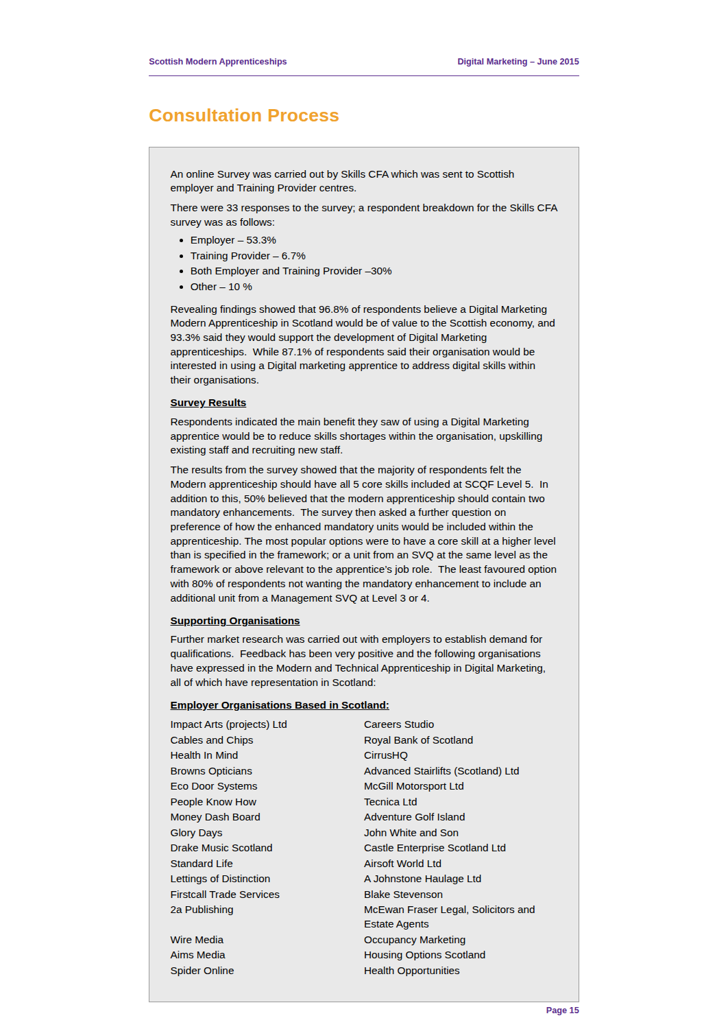Scottish Modern Apprenticeships Digital Marketing – June 2015
Consultation Process
An online Survey was carried out by Skills CFA which was sent to Scottish employer and Training Provider centres.
There were 33 responses to the survey; a respondent breakdown for the Skills CFA survey was as follows:
Employer – 53.3%
Training Provider – 6.7%
Both Employer and Training Provider –30%
Other – 10 %
Revealing findings showed that 96.8% of respondents believe a Digital Marketing Modern Apprenticeship in Scotland would be of value to the Scottish economy, and 93.3% said they would support the development of Digital Marketing apprenticeships. While 87.1% of respondents said their organisation would be interested in using a Digital marketing apprentice to address digital skills within their organisations.
Survey Results
Respondents indicated the main benefit they saw of using a Digital Marketing apprentice would be to reduce skills shortages within the organisation, upskilling existing staff and recruiting new staff.
The results from the survey showed that the majority of respondents felt the Modern apprenticeship should have all 5 core skills included at SCQF Level 5. In addition to this, 50% believed that the modern apprenticeship should contain two mandatory enhancements. The survey then asked a further question on preference of how the enhanced mandatory units would be included within the apprenticeship. The most popular options were to have a core skill at a higher level than is specified in the framework; or a unit from an SVQ at the same level as the framework or above relevant to the apprentice’s job role. The least favoured option with 80% of respondents not wanting the mandatory enhancement to include an additional unit from a Management SVQ at Level 3 or 4.
Supporting Organisations
Further market research was carried out with employers to establish demand for qualifications. Feedback has been very positive and the following organisations have expressed in the Modern and Technical Apprenticeship in Digital Marketing, all of which have representation in Scotland:
Employer Organisations Based in Scotland:
| Impact Arts (projects) Ltd | Careers Studio |
| Cables and Chips | Royal Bank of Scotland |
| Health In Mind | CirrusHQ |
| Browns Opticians | Advanced Stairlifts (Scotland) Ltd |
| Eco Door Systems | McGill Motorsport Ltd |
| People Know How | Tecnica Ltd |
| Money Dash Board | Adventure Golf Island |
| Glory Days | John White and Son |
| Drake Music Scotland | Castle Enterprise Scotland Ltd |
| Standard Life | Airsoft World Ltd |
| Lettings of Distinction | A Johnstone Haulage Ltd |
| Firstcall Trade Services | Blake Stevenson |
| 2a Publishing | McEwan Fraser Legal, Solicitors and Estate Agents |
| Wire Media | Occupancy Marketing |
| Aims Media | Housing Options Scotland |
| Spider Online | Health Opportunities |
Page 15